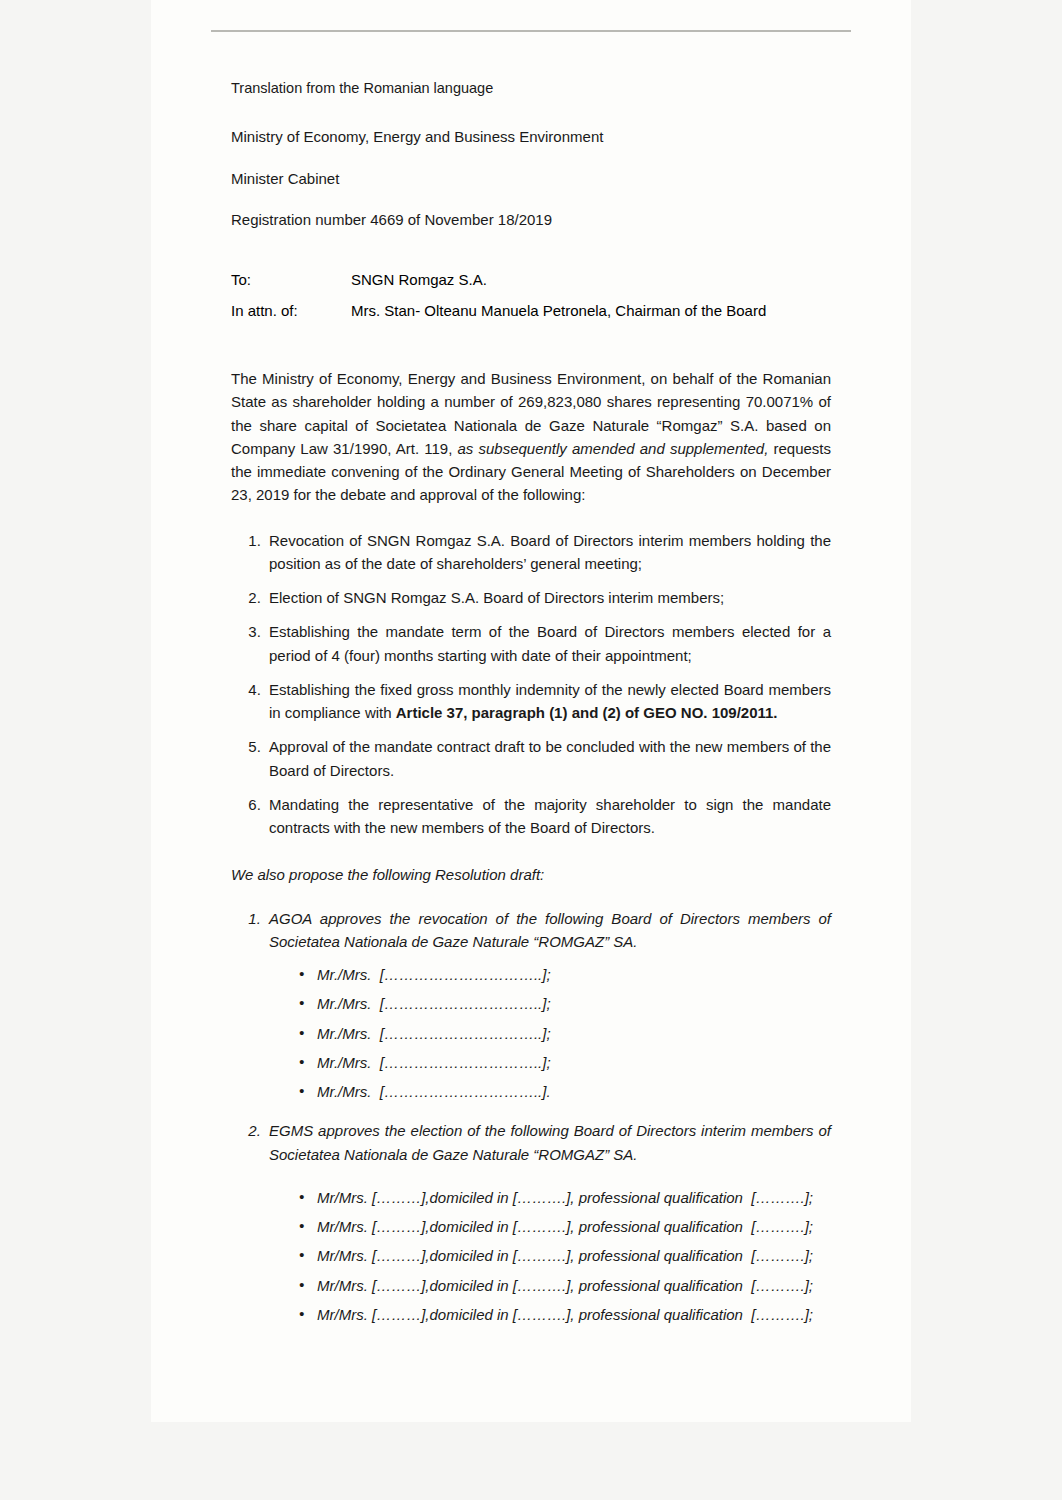Translation from the Romanian language
Ministry of Economy, Energy and Business Environment
Minister Cabinet
Registration number 4669 of November 18/2019
| To: | SNGN Romgaz S.A. |
| In attn. of: | Mrs. Stan- Olteanu Manuela Petronela, Chairman of the Board |
The Ministry of Economy, Energy and Business Environment, on behalf of the Romanian State as shareholder holding a number of 269,823,080 shares representing 70.0071% of the share capital of Societatea Nationala de Gaze Naturale “Romgaz” S.A. based on Company Law 31/1990, Art. 119, as subsequently amended and supplemented, requests the immediate convening of the Ordinary General Meeting of Shareholders on December 23, 2019 for the debate and approval of the following:
Revocation of SNGN Romgaz S.A. Board of Directors interim members holding the position as of the date of shareholders’ general meeting;
Election of SNGN Romgaz S.A. Board of Directors interim members;
Establishing the mandate term of the Board of Directors members elected for a period of 4 (four) months starting with date of their appointment;
Establishing the fixed gross monthly indemnity of the newly elected Board members in compliance with Article 37, paragraph (1) and (2) of GEO NO. 109/2011.
Approval of the mandate contract draft to be concluded with the new members of the Board of Directors.
Mandating the representative of the majority shareholder to sign the mandate contracts with the new members of the Board of Directors.
We also propose the following Resolution draft:
AGOA approves the revocation of the following Board of Directors members of Societatea Nationala de Gaze Naturale “ROMGAZ” SA.
Mr./Mrs. […………………………..];
Mr./Mrs. […………………………..];
Mr./Mrs. […………………………..];
Mr./Mrs. […………………………..];
Mr./Mrs. […………………………..].
EGMS approves the election of the following Board of Directors interim members of Societatea Nationala de Gaze Naturale “ROMGAZ” SA.
Mr/Mrs. [………],domiciled in [……….], professional qualification [……….];
Mr/Mrs. [………],domiciled in [……….], professional qualification [……….];
Mr/Mrs. [………],domiciled in [……….], professional qualification [……….];
Mr/Mrs. [………],domiciled in [……….], professional qualification [……….];
Mr/Mrs. [………],domiciled in [……….], professional qualification [……….];